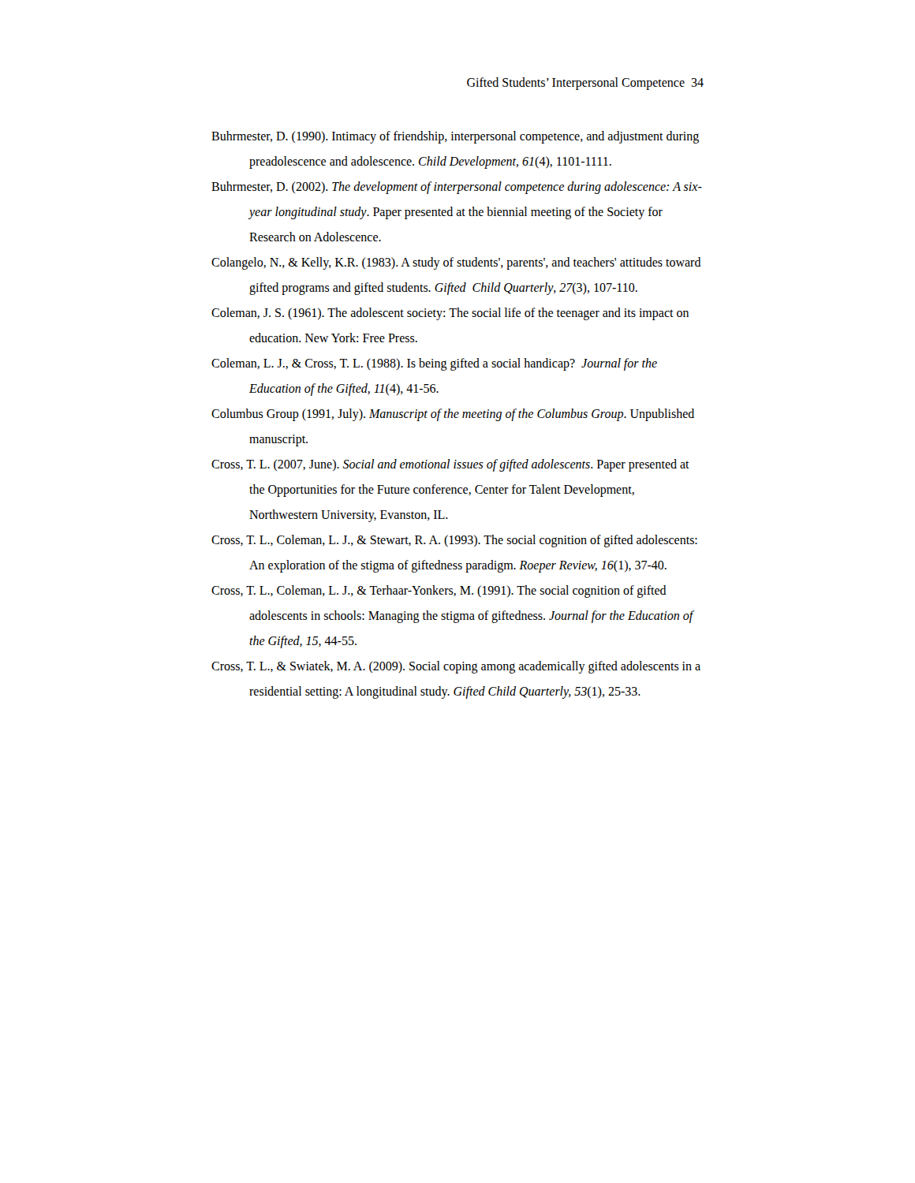Gifted Students’ Interpersonal Competence 34
Buhrmester, D. (1990). Intimacy of friendship, interpersonal competence, and adjustment during preadolescence and adolescence. Child Development, 61(4), 1101-1111.
Buhrmester, D. (2002). The development of interpersonal competence during adolescence: A six-year longitudinal study. Paper presented at the biennial meeting of the Society for Research on Adolescence.
Colangelo, N., & Kelly, K.R. (1983). A study of students', parents', and teachers' attitudes toward gifted programs and gifted students. Gifted Child Quarterly, 27(3), 107-110.
Coleman, J. S. (1961). The adolescent society: The social life of the teenager and its impact on education. New York: Free Press.
Coleman, L. J., & Cross, T. L. (1988). Is being gifted a social handicap? Journal for the Education of the Gifted, 11(4), 41-56.
Columbus Group (1991, July). Manuscript of the meeting of the Columbus Group. Unpublished manuscript.
Cross, T. L. (2007, June). Social and emotional issues of gifted adolescents. Paper presented at the Opportunities for the Future conference, Center for Talent Development, Northwestern University, Evanston, IL.
Cross, T. L., Coleman, L. J., & Stewart, R. A. (1993). The social cognition of gifted adolescents: An exploration of the stigma of giftedness paradigm. Roeper Review, 16(1), 37-40.
Cross, T. L., Coleman, L. J., & Terhaar-Yonkers, M. (1991). The social cognition of gifted adolescents in schools: Managing the stigma of giftedness. Journal for the Education of the Gifted, 15, 44-55.
Cross, T. L., & Swiatek, M. A. (2009). Social coping among academically gifted adolescents in a residential setting: A longitudinal study. Gifted Child Quarterly, 53(1), 25-33.